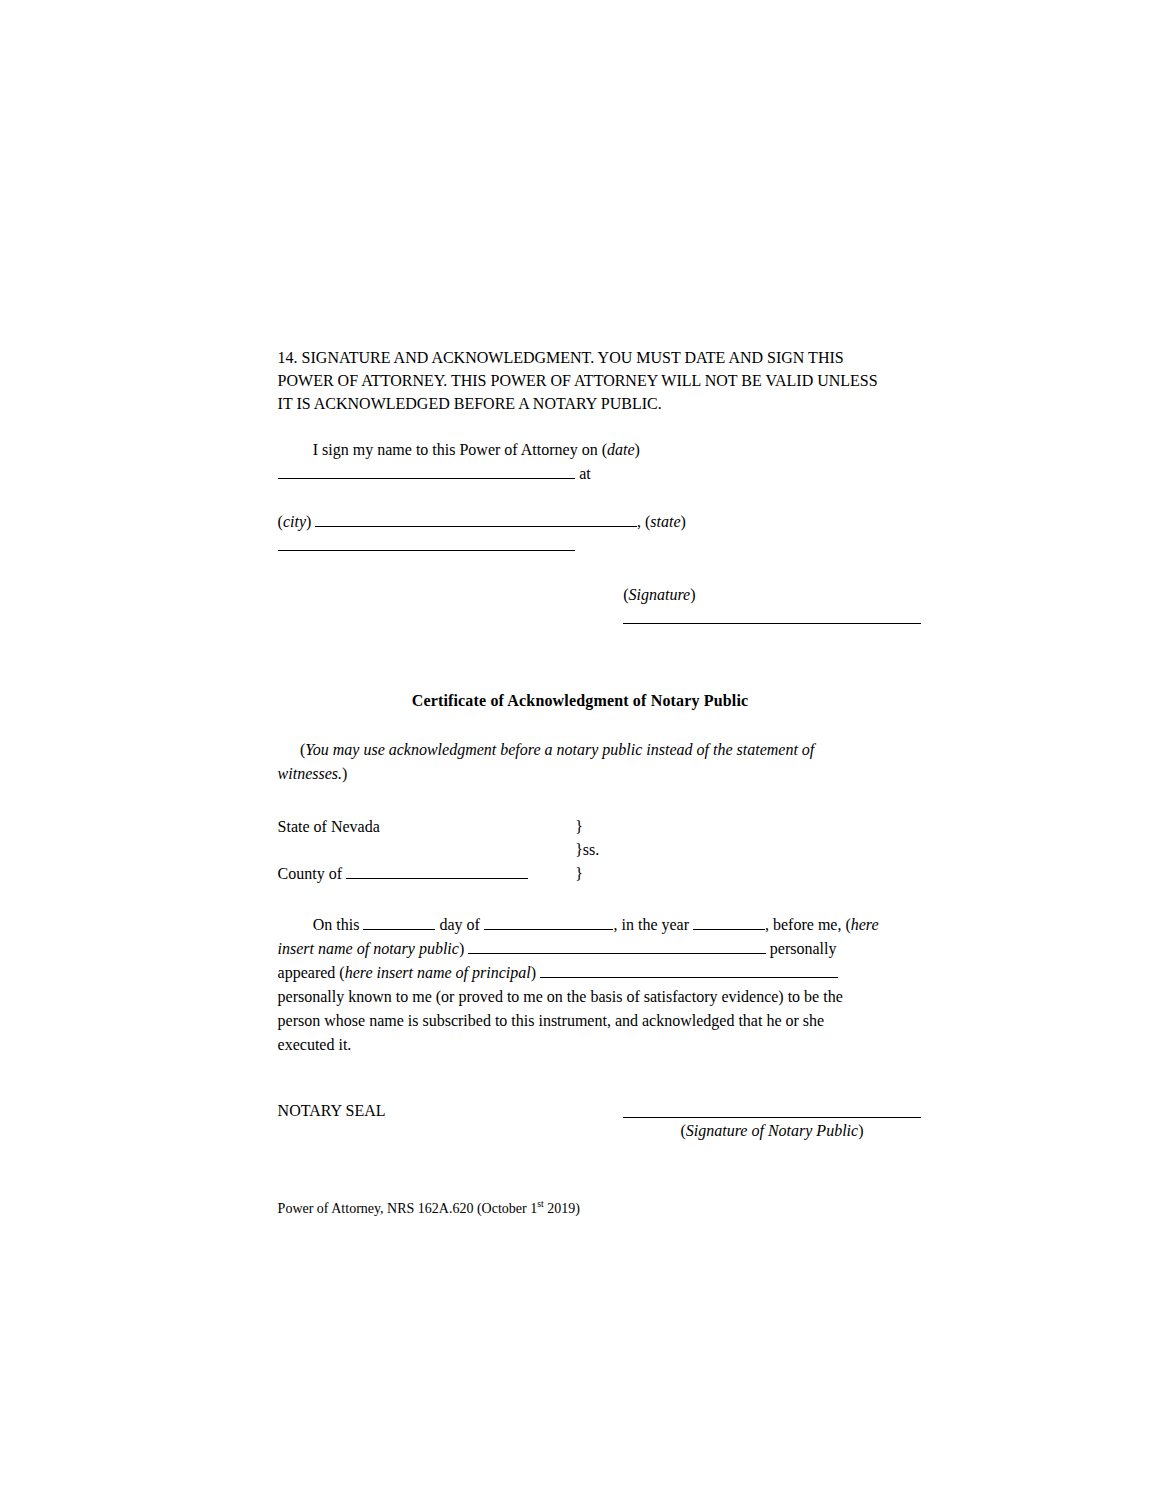14. Signature and Acknowledgment. You must date and sign this Power of Attorney. This Power of Attorney will not be valid unless it is acknowledged before a notary public.
I sign my name to this Power of Attorney on (date) at
(city) , (state)
(Signature)
Certificate of Acknowledgment of Notary Public
(You may use acknowledgment before a notary public instead of the statement of witnesses.)
| State of Nevada | } | |
| | }ss. | |
| County of | } | |
On this day of , in the year , before me, (here insert name of notary public) personally appeared (here insert name of principal) personally known to me (or proved to me on the basis of satisfactory evidence) to be the person whose name is subscribed to this instrument, and acknowledged that he or she executed it.
NOTARY SEAL
(Signature of Notary Public)
Power of Attorney, NRS 162A.620 (October 1st 2019)